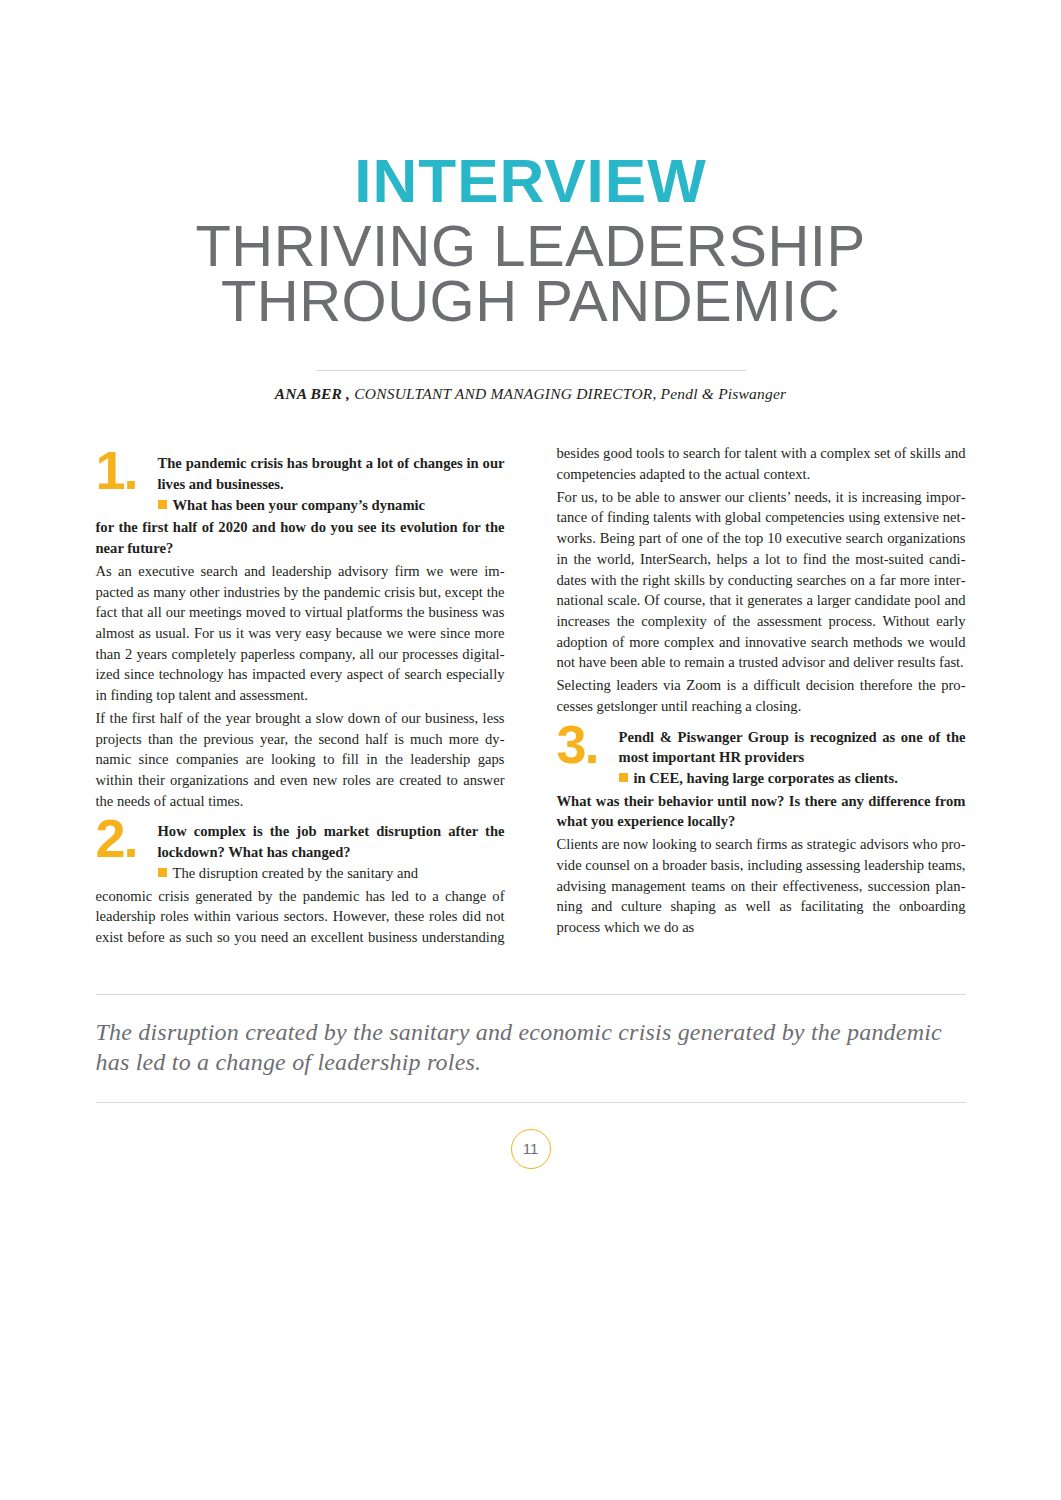INTERVIEW
Thriving Leadership
Through Pandemic
ANA BER , CONSULTANT AND MANAGING DIRECTOR, Pendl & Piswanger
1. The pandemic crisis has brought a lot of changes in our lives and businesses. What has been your company’s dynamic
for the first half of 2020 and how do you see its evolution for the near future?
As an executive search and leadership advisory firm we were impacted as many other industries by the pandemic crisis but, except the fact that all our meetings moved to virtual platforms the business was almost as usual. For us it was very easy because we were since more than 2 years completely paperless company, all our processes digitalized since technology has impacted every aspect of search especially in finding top talent and assessment.
If the first half of the year brought a slow down of our business, less projects than the previous year, the second half is much more dynamic since companies are looking to fill in the leadership gaps within their organizations and even new roles are created to answer the needs of actual times.
2. How complex is the job market disruption after the lockdown? What has changed? The disruption created by the sanitary and
economic crisis generated by the pandemic has led to a change of leadership roles within various sectors. However, these roles did not exist before as such so you need an excellent business understanding besides good tools to search for talent with a complex set of skills and competencies adapted to the actual context.
For us, to be able to answer our clients’ needs, it is increasing importance of finding talents with global competencies using extensive networks. Being part of one of the top 10 executive search organizations in the world, InterSearch, helps a lot to find the most-suited candidates with the right skills by conducting searches on a far more international scale. Of course, that it generates a larger candidate pool and increases the complexity of the assessment process. Without early adoption of more complex and innovative search methods we would not have been able to remain a trusted advisor and deliver results fast.
Selecting leaders via Zoom is a difficult decision therefore the processes getslonger until reaching a closing.
3. Pendl & Piswanger Group is recognized as one of the most important HR providers in CEE, having large corporates as clients.
What was their behavior until now? Is there any difference from what you experience locally?
Clients are now looking to search firms as strategic advisors who provide counsel on a broader basis, including assessing leadership teams, advising management teams on their effectiveness, succession planning and culture shaping as well as facilitating the onboarding process which we do as
The disruption created by the sanitary and economic crisis generated by the pandemic has led to a change of leadership roles.
11